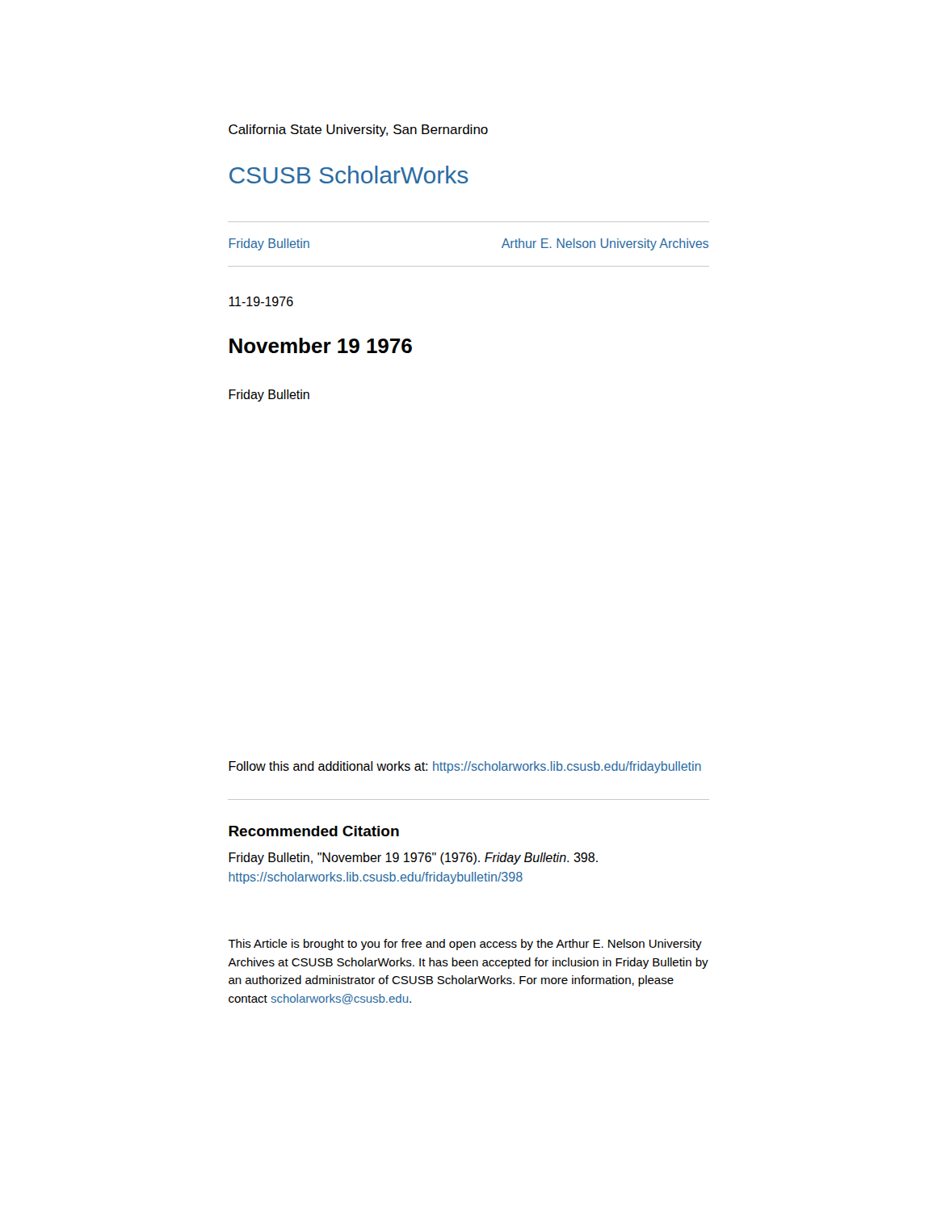California State University, San Bernardino
CSUSB ScholarWorks
Friday Bulletin
Arthur E. Nelson University Archives
11-19-1976
November 19 1976
Friday Bulletin
Follow this and additional works at: https://scholarworks.lib.csusb.edu/fridaybulletin
Recommended Citation
Friday Bulletin, "November 19 1976" (1976). Friday Bulletin. 398.
https://scholarworks.lib.csusb.edu/fridaybulletin/398
This Article is brought to you for free and open access by the Arthur E. Nelson University Archives at CSUSB ScholarWorks. It has been accepted for inclusion in Friday Bulletin by an authorized administrator of CSUSB ScholarWorks. For more information, please contact scholarworks@csusb.edu.